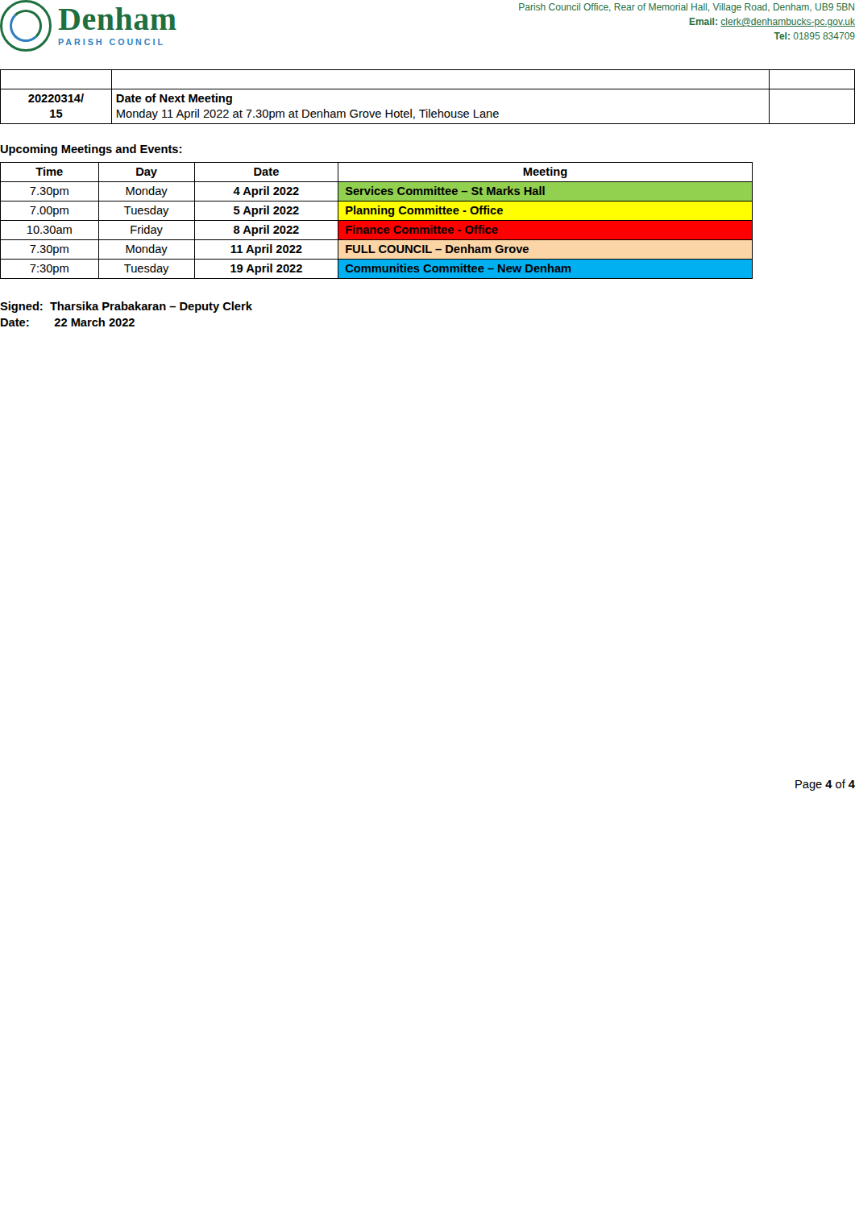Denham
PARISH COUNCIL
Parish Council Office, Rear of Memorial Hall, Village Road, Denham, UB9 5BN
Email: clerk@denhambucks-pc.gov.uk
Tel: 01895 834709
| 20220314/ 15 | Date of Next Meeting Monday 11 April 2022 at 7.30pm at Denham Grove Hotel, Tilehouse Lane | |
Upcoming Meetings and Events:
| Time | Day | Date | Meeting |
| --- | --- | --- | --- |
| 7.30pm | Monday | 4 April 2022 | Services Committee – St Marks Hall |
| 7.00pm | Tuesday | 5 April 2022 | Planning Committee - Office |
| 10.30am | Friday | 8 April 2022 | Finance Committee - Office |
| 7.30pm | Monday | 11 April 2022 | FULL COUNCIL – Denham Grove |
| 7:30pm | Tuesday | 19 April 2022 | Communities Committee – New Denham |
Signed: Tharsika Prabakaran – Deputy Clerk
Date: 22 March 2022
Page 4 of 4